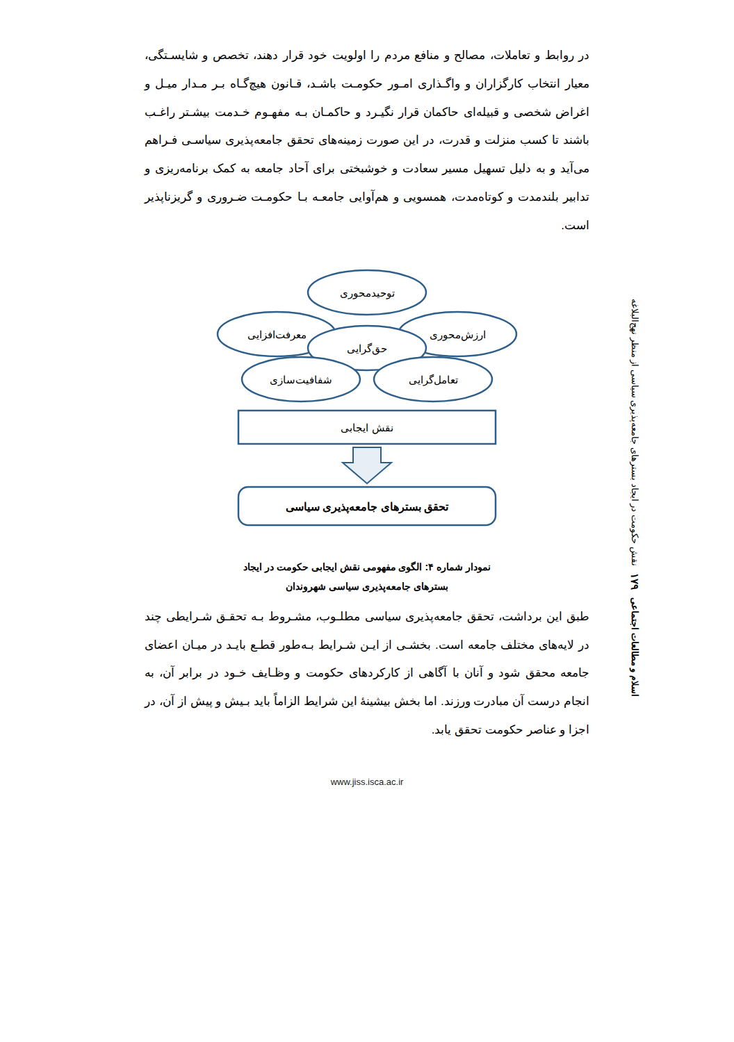اسلام و مطالعات اجتماعی ۱۷۹ نقش حکومت در ایجاد بسترهای جامعه‌پذیری سیاسی از منظر نهج‌البلاغه
در روابط و تعاملات، مصالح و منافع مردم را اولویت خود قرار دهند، تخصص و شایسـتگی، معیار انتخاب کارگزاران و واگـذاری امـور حکومـت باشـد، قـانون هیچ‌گـاه بـر مـدار میـل و اغراض شخصی و قبیله‌ای حاکمان قرار نگیـرد و حاکمـان بـه مفهـوم خـدمت بیشـتر راغـب باشند تا کسب منزلت و قدرت، در این صورت زمینه‌های تحقق جامعه‌پذیری سیاسـی فـراهم می‌آید و به دلیل تسهیل مسیر سعادت و خوشبختی برای آحاد جامعه به کمک برنامه‌ریزی و تدابیر بلندمدت و کوتاه‌مدت، همسویی و هم‌آوایی جامعـه بـا حکومـت ضـروری و گریزناپذیر است.
توحیدمحوری معرفت‌افزایی ارزش‌محوری حق‌گرایی شفافیت‌سازی تعامل‌گرایی نقش ایجابی تحقق بسترهای جامعه‌پذیری سیاسی
نمودار شماره ۴: الگوی مفهومی نقش ایجابی حکومت در ایجاد
بسترهای جامعه‌پذیری سیاسی شهروندان
طبق این برداشت، تحقق جامعه‌پذیری سیاسی مطلـوب، مشـروط بـه تحقـق شـرایطی چند در لایه‌های مختلف جامعه است. بخشـی از ایـن شـرایط بـه‌طور قطـع بایـد در میـان اعضای جامعه محقق شود و آنان با آگاهی از کارکردهای حکومت و وظـایف خـود در برابر آن، به انجام درست آن مبادرت ورزند. اما بخش بیشینۀ این شرایط الزاماً باید بـیش و پیش از آن، در اجزا و عناصر حکومت تحقق یابد.
www.jiss.isca.ac.ir